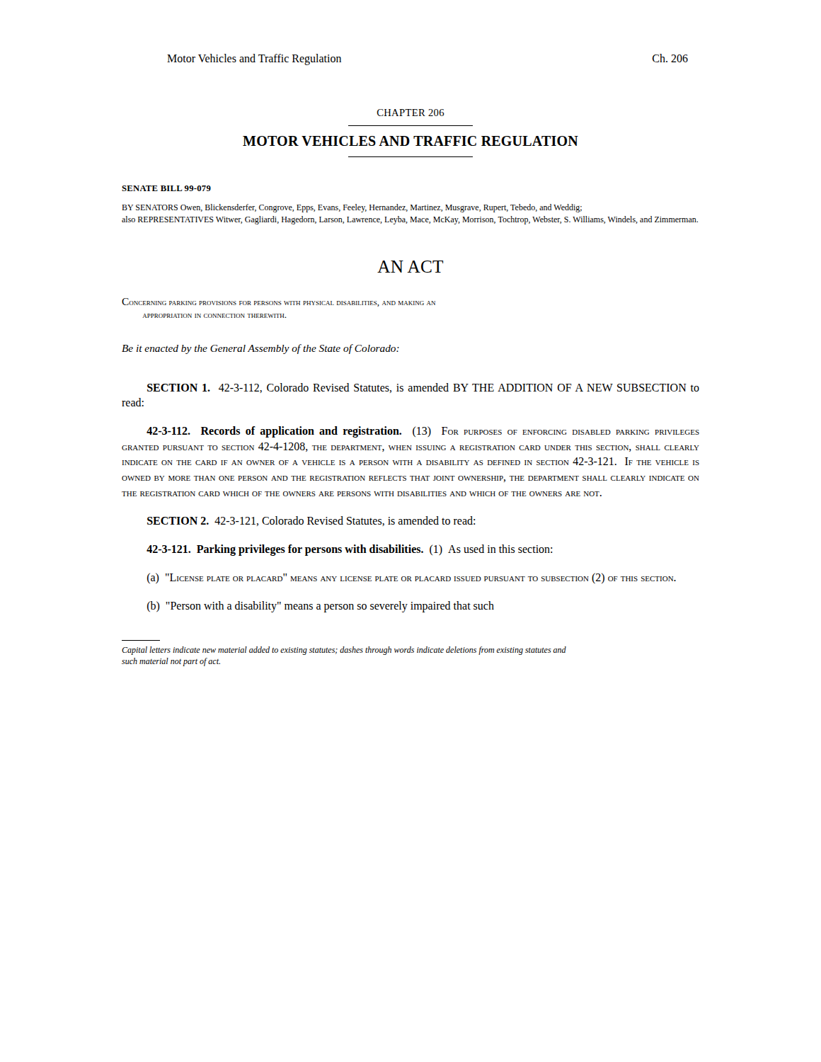Motor Vehicles and Traffic Regulation Ch. 206
CHAPTER 206
MOTOR VEHICLES AND TRAFFIC REGULATION
SENATE BILL 99-079
BY SENATORS Owen, Blickensderfer, Congrove, Epps, Evans, Feeley, Hernandez, Martinez, Musgrave, Rupert, Tebedo, and Weddig;
also REPRESENTATIVES Witwer, Gagliardi, Hagedorn, Larson, Lawrence, Leyba, Mace, McKay, Morrison, Tochtrop, Webster, S. Williams, Windels, and Zimmerman.
AN ACT
Concerning parking provisions for persons with physical disabilities, and making an appropriation in connection therewith.
Be it enacted by the General Assembly of the State of Colorado:
SECTION 1. 42-3-112, Colorado Revised Statutes, is amended BY THE ADDITION OF A NEW SUBSECTION to read:
42-3-112. Records of application and registration. (13) For purposes of enforcing disabled parking privileges granted pursuant to section 42-4-1208, the department, when issuing a registration card under this section, shall clearly indicate on the card if an owner of a vehicle is a person with a disability as defined in section 42-3-121. If the vehicle is owned by more than one person and the registration reflects that joint ownership, the department shall clearly indicate on the registration card which of the owners are persons with disabilities and which of the owners are not.
SECTION 2. 42-3-121, Colorado Revised Statutes, is amended to read:
42-3-121. Parking privileges for persons with disabilities. (1) As used in this section:
(a) "License plate or placard" means any license plate or placard issued pursuant to subsection (2) of this section.
(b) "Person with a disability" means a person so severely impaired that such
Capital letters indicate new material added to existing statutes; dashes through words indicate deletions from existing statutes and such material not part of act.